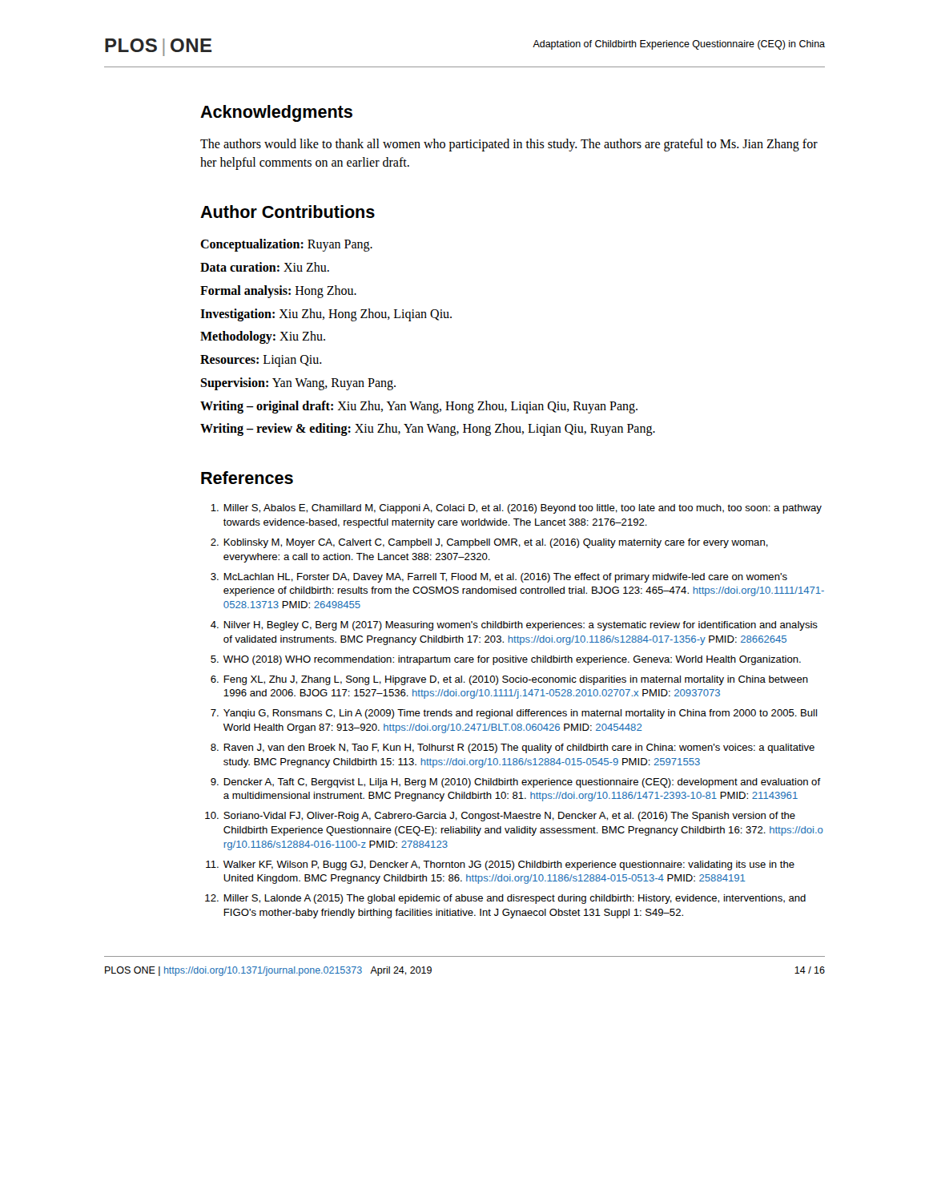PLOS|ONE
Adaptation of Childbirth Experience Questionnaire (CEQ) in China
Acknowledgments
The authors would like to thank all women who participated in this study. The authors are grateful to Ms. Jian Zhang for her helpful comments on an earlier draft.
Author Contributions
Conceptualization: Ruyan Pang.
Data curation: Xiu Zhu.
Formal analysis: Hong Zhou.
Investigation: Xiu Zhu, Hong Zhou, Liqian Qiu.
Methodology: Xiu Zhu.
Resources: Liqian Qiu.
Supervision: Yan Wang, Ruyan Pang.
Writing – original draft: Xiu Zhu, Yan Wang, Hong Zhou, Liqian Qiu, Ruyan Pang.
Writing – review & editing: Xiu Zhu, Yan Wang, Hong Zhou, Liqian Qiu, Ruyan Pang.
References
Miller S, Abalos E, Chamillard M, Ciapponi A, Colaci D, et al. (2016) Beyond too little, too late and too much, too soon: a pathway towards evidence-based, respectful maternity care worldwide. The Lancet 388: 2176–2192.
Koblinsky M, Moyer CA, Calvert C, Campbell J, Campbell OMR, et al. (2016) Quality maternity care for every woman, everywhere: a call to action. The Lancet 388: 2307–2320.
McLachlan HL, Forster DA, Davey MA, Farrell T, Flood M, et al. (2016) The effect of primary midwife-led care on women's experience of childbirth: results from the COSMOS randomised controlled trial. BJOG 123: 465–474. https://doi.org/10.1111/1471-0528.13713 PMID: 26498455
Nilver H, Begley C, Berg M (2017) Measuring women's childbirth experiences: a systematic review for identification and analysis of validated instruments. BMC Pregnancy Childbirth 17: 203. https://doi.org/10.1186/s12884-017-1356-y PMID: 28662645
WHO (2018) WHO recommendation: intrapartum care for positive childbirth experience. Geneva: World Health Organization.
Feng XL, Zhu J, Zhang L, Song L, Hipgrave D, et al. (2010) Socio-economic disparities in maternal mortality in China between 1996 and 2006. BJOG 117: 1527–1536. https://doi.org/10.1111/j.1471-0528.2010.02707.x PMID: 20937073
Yanqiu G, Ronsmans C, Lin A (2009) Time trends and regional differences in maternal mortality in China from 2000 to 2005. Bull World Health Organ 87: 913–920. https://doi.org/10.2471/BLT.08.060426 PMID: 20454482
Raven J, van den Broek N, Tao F, Kun H, Tolhurst R (2015) The quality of childbirth care in China: women's voices: a qualitative study. BMC Pregnancy Childbirth 15: 113. https://doi.org/10.1186/s12884-015-0545-9 PMID: 25971553
Dencker A, Taft C, Bergqvist L, Lilja H, Berg M (2010) Childbirth experience questionnaire (CEQ): development and evaluation of a multidimensional instrument. BMC Pregnancy Childbirth 10: 81. https://doi.org/10.1186/1471-2393-10-81 PMID: 21143961
Soriano-Vidal FJ, Oliver-Roig A, Cabrero-Garcia J, Congost-Maestre N, Dencker A, et al. (2016) The Spanish version of the Childbirth Experience Questionnaire (CEQ-E): reliability and validity assessment. BMC Pregnancy Childbirth 16: 372. https://doi.org/10.1186/s12884-016-1100-z PMID: 27884123
Walker KF, Wilson P, Bugg GJ, Dencker A, Thornton JG (2015) Childbirth experience questionnaire: validating its use in the United Kingdom. BMC Pregnancy Childbirth 15: 86. https://doi.org/10.1186/s12884-015-0513-4 PMID: 25884191
Miller S, Lalonde A (2015) The global epidemic of abuse and disrespect during childbirth: History, evidence, interventions, and FIGO's mother-baby friendly birthing facilities initiative. Int J Gynaecol Obstet 131 Suppl 1: S49–52.
PLOS ONE | https://doi.org/10.1371/journal.pone.0215373 April 24, 2019
14 / 16